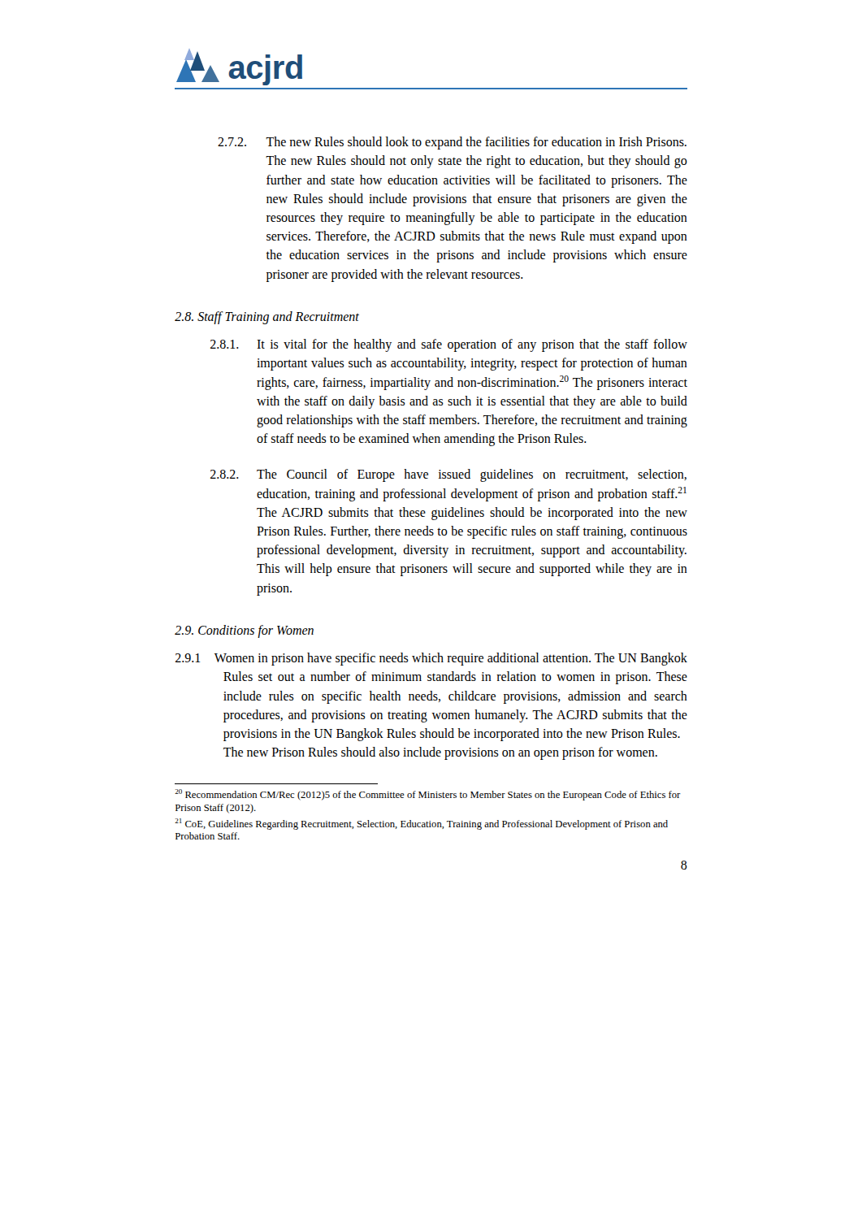acjrd
2.7.2.
The new Rules should look to expand the facilities for education in Irish Prisons. The new Rules should not only state the right to education, but they should go further and state how education activities will be facilitated to prisoners. The new Rules should include provisions that ensure that prisoners are given the resources they require to meaningfully be able to participate in the education services. Therefore, the ACJRD submits that the news Rule must expand upon the education services in the prisons and include provisions which ensure prisoner are provided with the relevant resources.
2.8. Staff Training and Recruitment
2.8.1.
It is vital for the healthy and safe operation of any prison that the staff follow important values such as accountability, integrity, respect for protection of human rights, care, fairness, impartiality and non-discrimination.20 The prisoners interact with the staff on daily basis and as such it is essential that they are able to build good relationships with the staff members. Therefore, the recruitment and training of staff needs to be examined when amending the Prison Rules.
2.8.2.
The Council of Europe have issued guidelines on recruitment, selection, education, training and professional development of prison and probation staff.21 The ACJRD submits that these guidelines should be incorporated into the new Prison Rules. Further, there needs to be specific rules on staff training, continuous professional development, diversity in recruitment, support and accountability. This will help ensure that prisoners will secure and supported while they are in prison.
2.9. Conditions for Women
2.9.1 Women in prison have specific needs which require additional attention. The UN Bangkok Rules set out a number of minimum standards in relation to women in prison. These include rules on specific health needs, childcare provisions, admission and search procedures, and provisions on treating women humanely. The ACJRD submits that the provisions in the UN Bangkok Rules should be incorporated into the new Prison Rules. The new Prison Rules should also include provisions on an open prison for women.
20 Recommendation CM/Rec (2012)5 of the Committee of Ministers to Member States on the European Code of Ethics for Prison Staff (2012).
21 CoE, Guidelines Regarding Recruitment, Selection, Education, Training and Professional Development of Prison and Probation Staff.
8